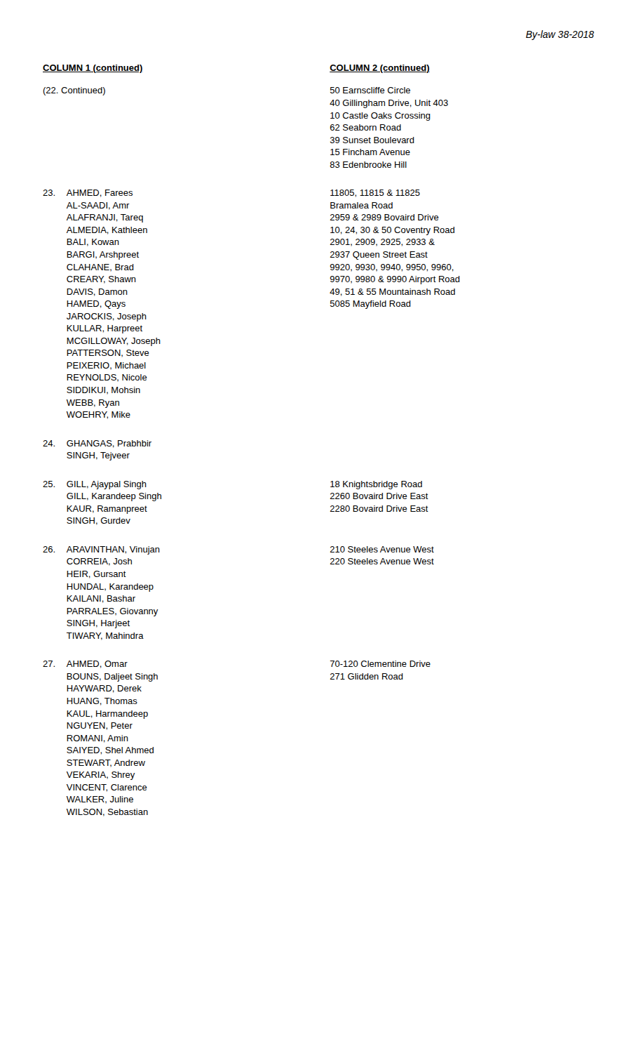By-law 38-2018
| COLUMN 1 (continued) | COLUMN 2 (continued) |
| --- | --- |
| (22. Continued) | 50 Earnscliffe Circle 40 Gillingham Drive, Unit 403 10 Castle Oaks Crossing 62 Seaborn Road 39 Sunset Boulevard 15 Fincham Avenue 83 Edenbrooke Hill |
| 23. AHMED, Farees AL-SAADI, Amr ALAFRANJI, Tareq ALMEDIA, Kathleen BALI, Kowan BARGI, Arshpreet CLAHANE, Brad CREARY, Shawn DAVIS, Damon HAMED, Qays JAROCKIS, Joseph KULLAR, Harpreet MCGILLOWAY, Joseph PATTERSON, Steve PEIXERIO, Michael REYNOLDS, Nicole SIDDIKUI, Mohsin WEBB, Ryan WOEHRY, Mike | 11805, 11815 & 11825 Bramalea Road 2959 & 2989 Bovaird Drive 10, 24, 30 & 50 Coventry Road 2901, 2909, 2925, 2933 & 2937 Queen Street East 9920, 9930, 9940, 9950, 9960, 9970, 9980 & 9990 Airport Road 49, 51 & 55 Mountainash Road 5085 Mayfield Road |
| 24. GHANGAS, Prabhbir SINGH, Tejveer | |
| 25. GILL, Ajaypal Singh GILL, Karandeep Singh KAUR, Ramanpreet SINGH, Gurdev | 18 Knightsbridge Road 2260 Bovaird Drive East 2280 Bovaird Drive East |
| 26. ARAVINTHAN, Vinujan CORREIA, Josh HEIR, Gursant HUNDAL, Karandeep KAILANI, Bashar PARRALES, Giovanny SINGH, Harjeet TIWARY, Mahindra | 210 Steeles Avenue West 220 Steeles Avenue West |
| 27. AHMED, Omar BOUNS, Daljeet Singh HAYWARD, Derek HUANG, Thomas KAUL, Harmandeep NGUYEN, Peter ROMANI, Amin SAIYED, Shel Ahmed STEWART, Andrew VEKARIA, Shrey VINCENT, Clarence WALKER, Juline WILSON, Sebastian | 70-120 Clementine Drive 271 Glidden Road |